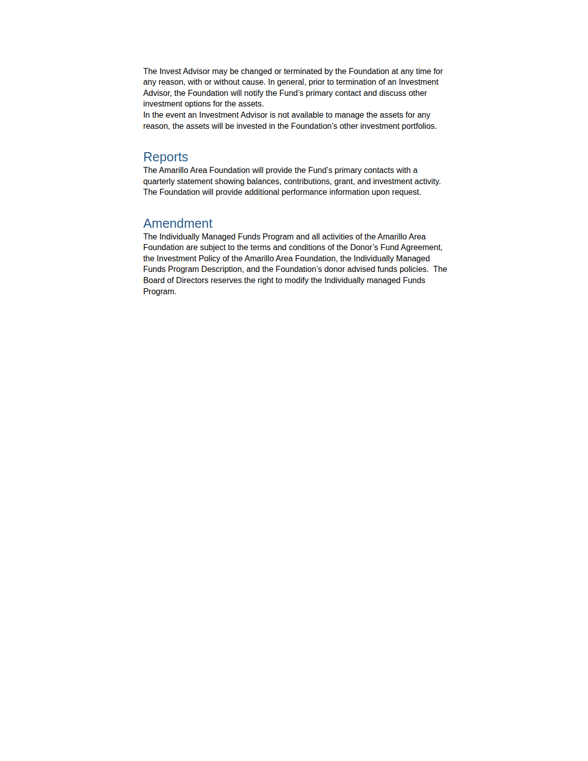The Invest Advisor may be changed or terminated by the Foundation at any time for any reason, with or without cause. In general, prior to termination of an Investment Advisor, the Foundation will notify the Fund’s primary contact and discuss other investment options for the assets.
In the event an Investment Advisor is not available to manage the assets for any reason, the assets will be invested in the Foundation’s other investment portfolios.
Reports
The Amarillo Area Foundation will provide the Fund’s primary contacts with a quarterly statement showing balances, contributions, grant, and investment activity. The Foundation will provide additional performance information upon request.
Amendment
The Individually Managed Funds Program and all activities of the Amarillo Area Foundation are subject to the terms and conditions of the Donor’s Fund Agreement, the Investment Policy of the Amarillo Area Foundation, the Individually Managed Funds Program Description, and the Foundation’s donor advised funds policies. The Board of Directors reserves the right to modify the Individually managed Funds Program.